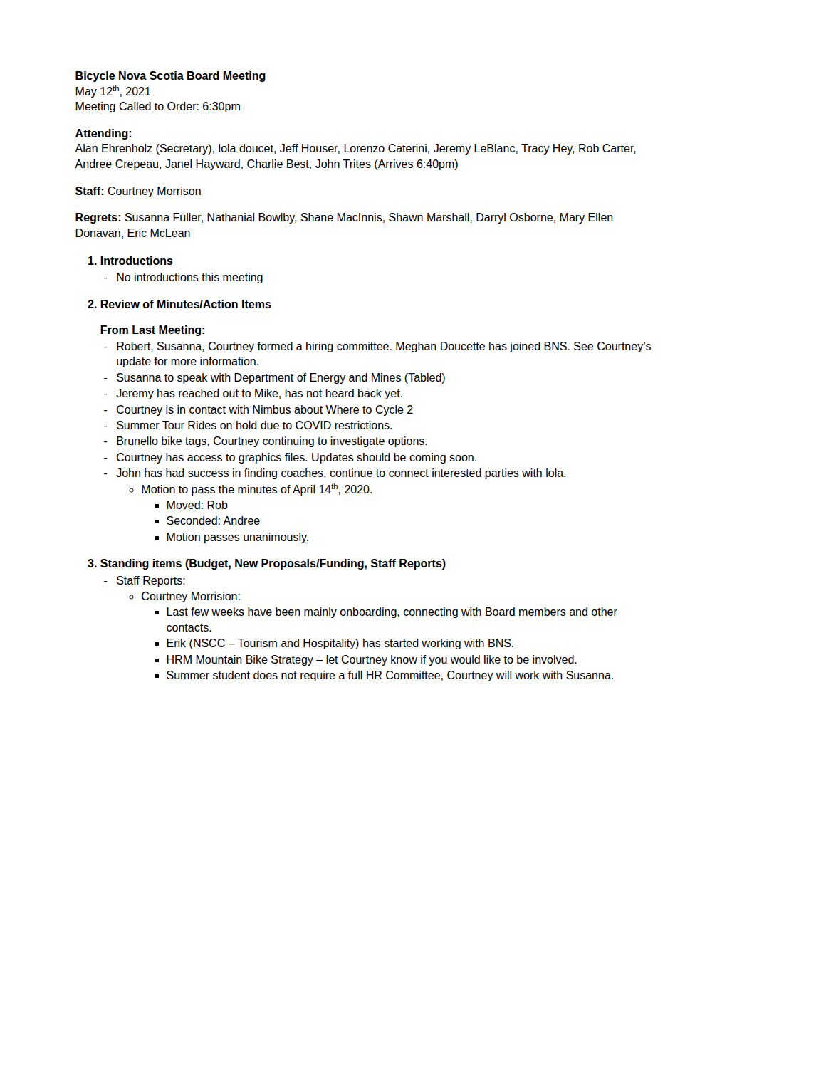Bicycle Nova Scotia Board Meeting
May 12th, 2021
Meeting Called to Order: 6:30pm
Attending:
Alan Ehrenholz (Secretary), lola doucet, Jeff Houser, Lorenzo Caterini, Jeremy LeBlanc, Tracy Hey, Rob Carter, Andree Crepeau, Janel Hayward, Charlie Best, John Trites (Arrives 6:40pm)
Staff: Courtney Morrison
Regrets: Susanna Fuller, Nathanial Bowlby, Shane MacInnis, Shawn Marshall, Darryl Osborne, Mary Ellen Donavan, Eric McLean
Introductions
No introductions this meeting
Review of Minutes/Action Items
From Last Meeting:
Robert, Susanna, Courtney formed a hiring committee. Meghan Doucette has joined BNS. See Courtney’s update for more information.
Susanna to speak with Department of Energy and Mines (Tabled)
Jeremy has reached out to Mike, has not heard back yet.
Courtney is in contact with Nimbus about Where to Cycle 2
Summer Tour Rides on hold due to COVID restrictions.
Brunello bike tags, Courtney continuing to investigate options.
Courtney has access to graphics files. Updates should be coming soon.
John has had success in finding coaches, continue to connect interested parties with lola.
Motion to pass the minutes of April 14th, 2020.
Moved: Rob
Seconded: Andree
Motion passes unanimously.
Standing items (Budget, New Proposals/Funding, Staff Reports)
Staff Reports:
Courtney Morrision:
Last few weeks have been mainly onboarding, connecting with Board members and other contacts.
Erik (NSCC – Tourism and Hospitality) has started working with BNS.
HRM Mountain Bike Strategy – let Courtney know if you would like to be involved.
Summer student does not require a full HR Committee, Courtney will work with Susanna.